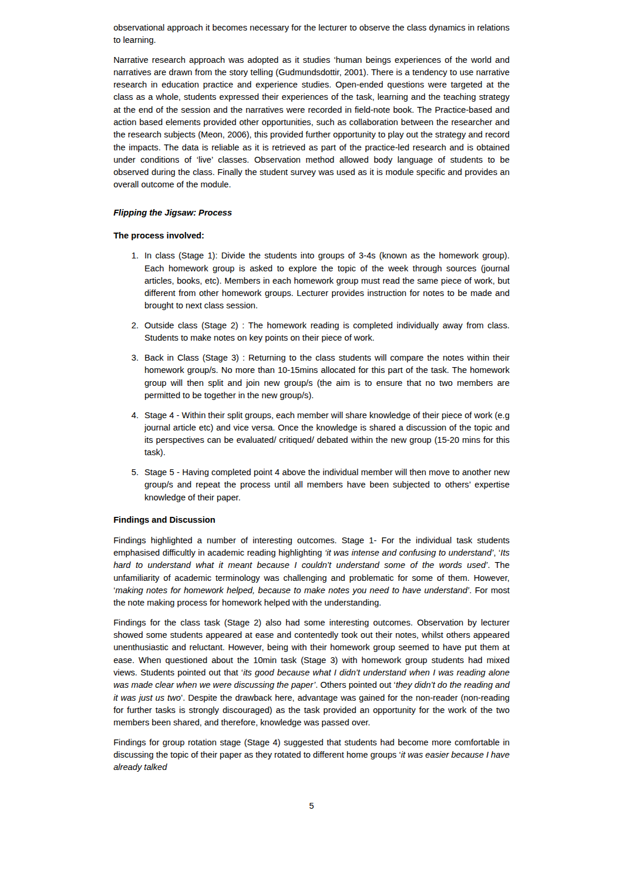observational approach it becomes necessary for the lecturer to observe the class dynamics in relations to learning.
Narrative research approach was adopted as it studies ‘human beings experiences of the world and narratives are drawn from the story telling (Gudmundsdottir, 2001). There is a tendency to use narrative research in education practice and experience studies. Open-ended questions were targeted at the class as a whole, students expressed their experiences of the task, learning and the teaching strategy at the end of the session and the narratives were recorded in field-note book. The Practice-based and action based elements provided other opportunities, such as collaboration between the researcher and the research subjects (Meon, 2006), this provided further opportunity to play out the strategy and record the impacts. The data is reliable as it is retrieved as part of the practice-led research and is obtained under conditions of ‘live’ classes. Observation method allowed body language of students to be observed during the class. Finally the student survey was used as it is module specific and provides an overall outcome of the module.
Flipping the Jigsaw: Process
The process involved:
In class (Stage 1): Divide the students into groups of 3-4s (known as the homework group). Each homework group is asked to explore the topic of the week through sources (journal articles, books, etc). Members in each homework group must read the same piece of work, but different from other homework groups. Lecturer provides instruction for notes to be made and brought to next class session.
Outside class (Stage 2) : The homework reading is completed individually away from class. Students to make notes on key points on their piece of work.
Back in Class (Stage 3) : Returning to the class students will compare the notes within their homework group/s. No more than 10-15mins allocated for this part of the task. The homework group will then split and join new group/s (the aim is to ensure that no two members are permitted to be together in the new group/s).
Stage 4 - Within their split groups, each member will share knowledge of their piece of work (e.g journal article etc) and vice versa. Once the knowledge is shared a discussion of the topic and its perspectives can be evaluated/ critiqued/ debated within the new group (15-20 mins for this task).
Stage 5 - Having completed point 4 above the individual member will then move to another new group/s and repeat the process until all members have been subjected to others’ expertise knowledge of their paper.
Findings and Discussion
Findings highlighted a number of interesting outcomes. Stage 1- For the individual task students emphasised difficultly in academic reading highlighting ‘it was intense and confusing to understand’, ‘Its hard to understand what it meant because I couldn’t understand some of the words used’. The unfamiliarity of academic terminology was challenging and problematic for some of them. However, ‘making notes for homework helped, because to make notes you need to have understand’. For most the note making process for homework helped with the understanding.
Findings for the class task (Stage 2) also had some interesting outcomes. Observation by lecturer showed some students appeared at ease and contentedly took out their notes, whilst others appeared unenthusiastic and reluctant. However, being with their homework group seemed to have put them at ease. When questioned about the 10min task (Stage 3) with homework group students had mixed views. Students pointed out that ‘its good because what I didn’t understand when I was reading alone was made clear when we were discussing the paper’. Others pointed out ‘they didn’t do the reading and it was just us two’. Despite the drawback here, advantage was gained for the non-reader (non-reading for further tasks is strongly discouraged) as the task provided an opportunity for the work of the two members been shared, and therefore, knowledge was passed over.
Findings for group rotation stage (Stage 4) suggested that students had become more comfortable in discussing the topic of their paper as they rotated to different home groups ‘it was easier because I have already talked
5